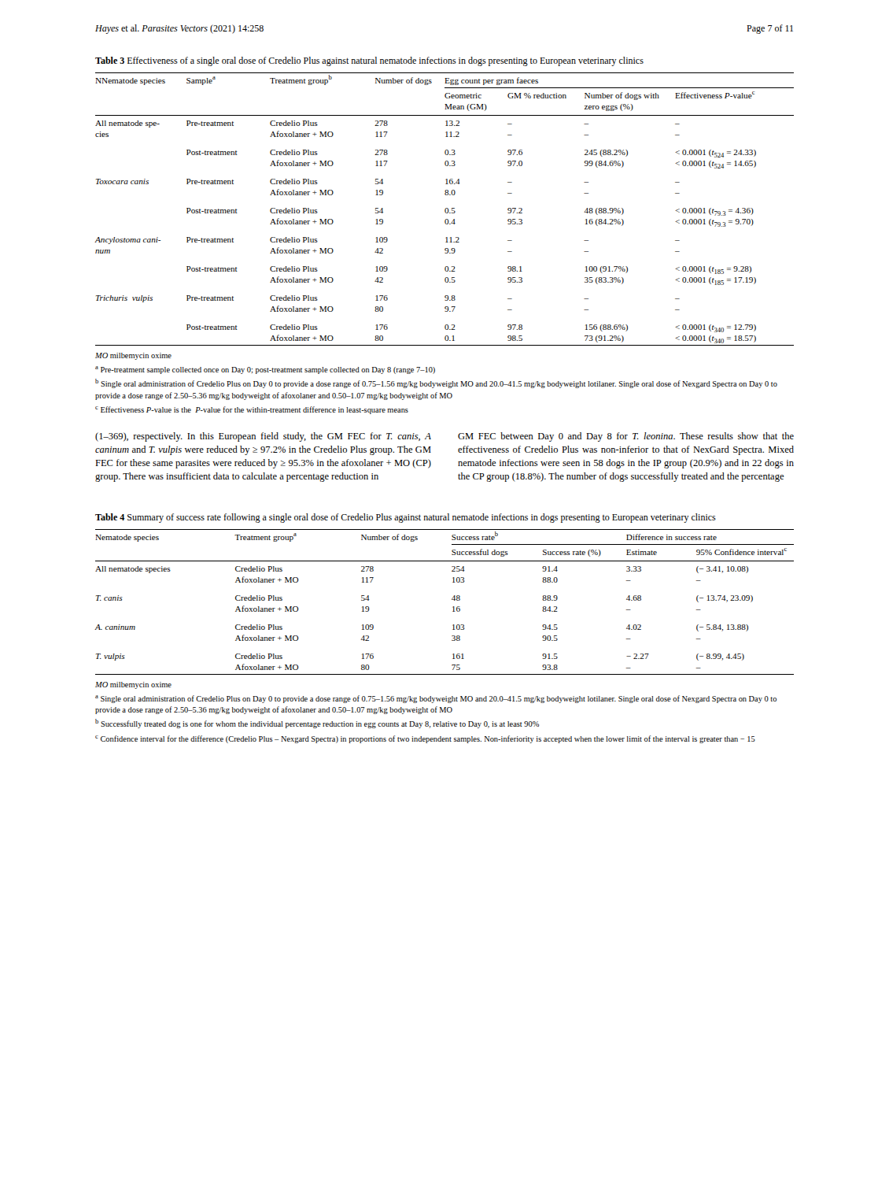Hayes et al. Parasites Vectors (2021) 14:258
Page 7 of 11
Table 3 Effectiveness of a single oral dose of Credelio Plus against natural nematode infections in dogs presenting to European veterinary clinics
| NNematode species | Sample a | Treatment group b | Number of dogs | Egg count per gram faeces |
| --- | --- | --- | --- | --- |
| Geometric Mean (GM) | GM % reduction | Number of dogs with zero eggs (%) | Effectiveness P -value c |
| All nematode spe- cies | Pre-treatment | Credelio Plus Afoxolaner + MO | 278 117 | 13.2 11.2 | – – | – – | – – |
| | Post-treatment | Credelio Plus Afoxolaner + MO | 278 117 | 0.3 0.3 | 97.6 97.0 | 245 (88.2%) 99 (84.6%) | < 0.0001 ( t 524 = 24.33) < 0.0001 ( t 524 = 14.65) |
| Toxocara canis | Pre-treatment | Credelio Plus Afoxolaner + MO | 54 19 | 16.4 8.0 | – – | – – | – – |
| | Post-treatment | Credelio Plus Afoxolaner + MO | 54 19 | 0.5 0.4 | 97.2 95.3 | 48 (88.9%) 16 (84.2%) | < 0.0001 ( t 79.3 = 4.36) < 0.0001 ( t 79.3 = 9.70) |
| Ancylostoma cani- num | Pre-treatment | Credelio Plus Afoxolaner + MO | 109 42 | 11.2 9.9 | – – | – – | – – |
| | Post-treatment | Credelio Plus Afoxolaner + MO | 109 42 | 0.2 0.5 | 98.1 95.3 | 100 (91.7%) 35 (83.3%) | < 0.0001 ( t 185 = 9.28) < 0.0001 ( t 185 = 17.19) |
| Trichuris vulpis | Pre-treatment | Credelio Plus Afoxolaner + MO | 176 80 | 9.8 9.7 | – – | – – | – – |
| | Post-treatment | Credelio Plus Afoxolaner + MO | 176 80 | 0.2 0.1 | 97.8 98.5 | 156 (88.6%) 73 (91.2%) | < 0.0001 ( t 340 = 12.79) < 0.0001 ( t 340 = 18.57) |
MO milbemycin oxime
a Pre-treatment sample collected once on Day 0; post-treatment sample collected on Day 8 (range 7–10)
b Single oral administration of Credelio Plus on Day 0 to provide a dose range of 0.75–1.56 mg/kg bodyweight MO and 20.0–41.5 mg/kg bodyweight lotilaner. Single oral dose of Nexgard Spectra on Day 0 to provide a dose range of 2.50–5.36 mg/kg bodyweight of afoxolaner and 0.50–1.07 mg/kg bodyweight of MO
c Effectiveness P-value is the P-value for the within-treatment difference in least-square means
(1–369), respectively. In this European field study, the GM FEC for T. canis, A caninum and T. vulpis were reduced by ≥ 97.2% in the Credelio Plus group. The GM FEC for these same parasites were reduced by ≥ 95.3% in the afoxolaner + MO (CP) group. There was insufficient data to calculate a percentage reduction in
GM FEC between Day 0 and Day 8 for T. leonina. These results show that the effectiveness of Credelio Plus was non-inferior to that of NexGard Spectra. Mixed nematode infections were seen in 58 dogs in the IP group (20.9%) and in 22 dogs in the CP group (18.8%). The number of dogs successfully treated and the percentage
Table 4 Summary of success rate following a single oral dose of Credelio Plus against natural nematode infections in dogs presenting to European veterinary clinics
| Nematode species | Treatment group a | Number of dogs | Success rate b | Difference in success rate |
| --- | --- | --- | --- | --- |
| Successful dogs | Success rate (%) | Estimate | 95% Confidence interval c |
| All nematode species | Credelio Plus Afoxolaner + MO | 278 117 | 254 103 | 91.4 88.0 | 3.33 – | (− 3.41, 10.08) – |
| T. canis | Credelio Plus Afoxolaner + MO | 54 19 | 48 16 | 88.9 84.2 | 4.68 – | (− 13.74, 23.09) – |
| A. caninum | Credelio Plus Afoxolaner + MO | 109 42 | 103 38 | 94.5 90.5 | 4.02 – | (− 5.84, 13.88) – |
| T. vulpis | Credelio Plus Afoxolaner + MO | 176 80 | 161 75 | 91.5 93.8 | − 2.27 – | (− 8.99, 4.45) – |
MO milbemycin oxime
a Single oral administration of Credelio Plus on Day 0 to provide a dose range of 0.75–1.56 mg/kg bodyweight MO and 20.0–41.5 mg/kg bodyweight lotilaner. Single oral dose of Nexgard Spectra on Day 0 to provide a dose range of 2.50–5.36 mg/kg bodyweight of afoxolaner and 0.50–1.07 mg/kg bodyweight of MO
b Successfully treated dog is one for whom the individual percentage reduction in egg counts at Day 8, relative to Day 0, is at least 90%
c Confidence interval for the difference (Credelio Plus – Nexgard Spectra) in proportions of two independent samples. Non-inferiority is accepted when the lower limit of the interval is greater than − 15